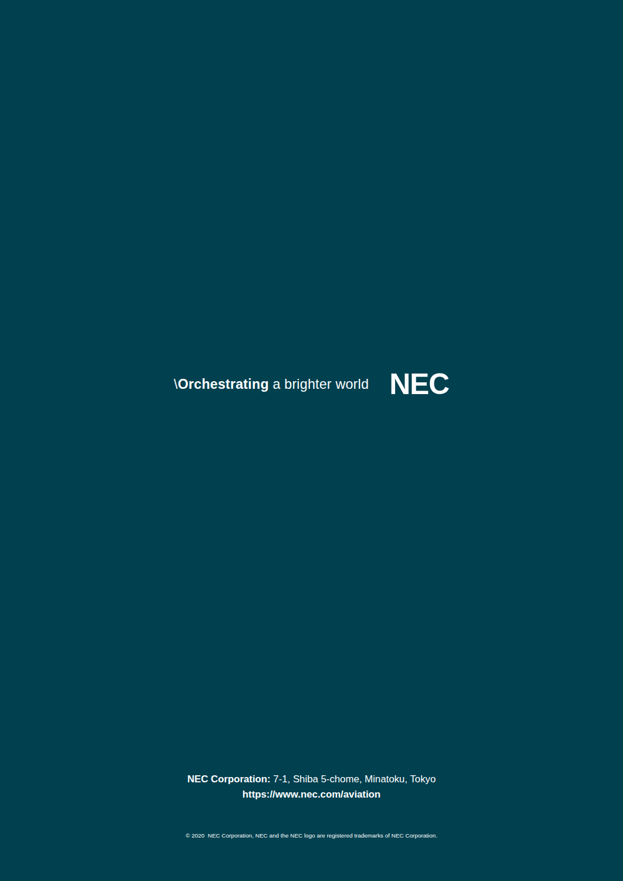\Orchestrating a brighter world
NEC
NEC Corporation: 7-1, Shiba 5-chome, Minatoku, Tokyo
https://www.nec.com/aviation
© 2020 NEC Corporation, NEC and the NEC logo are registered trademarks of NEC Corporation.